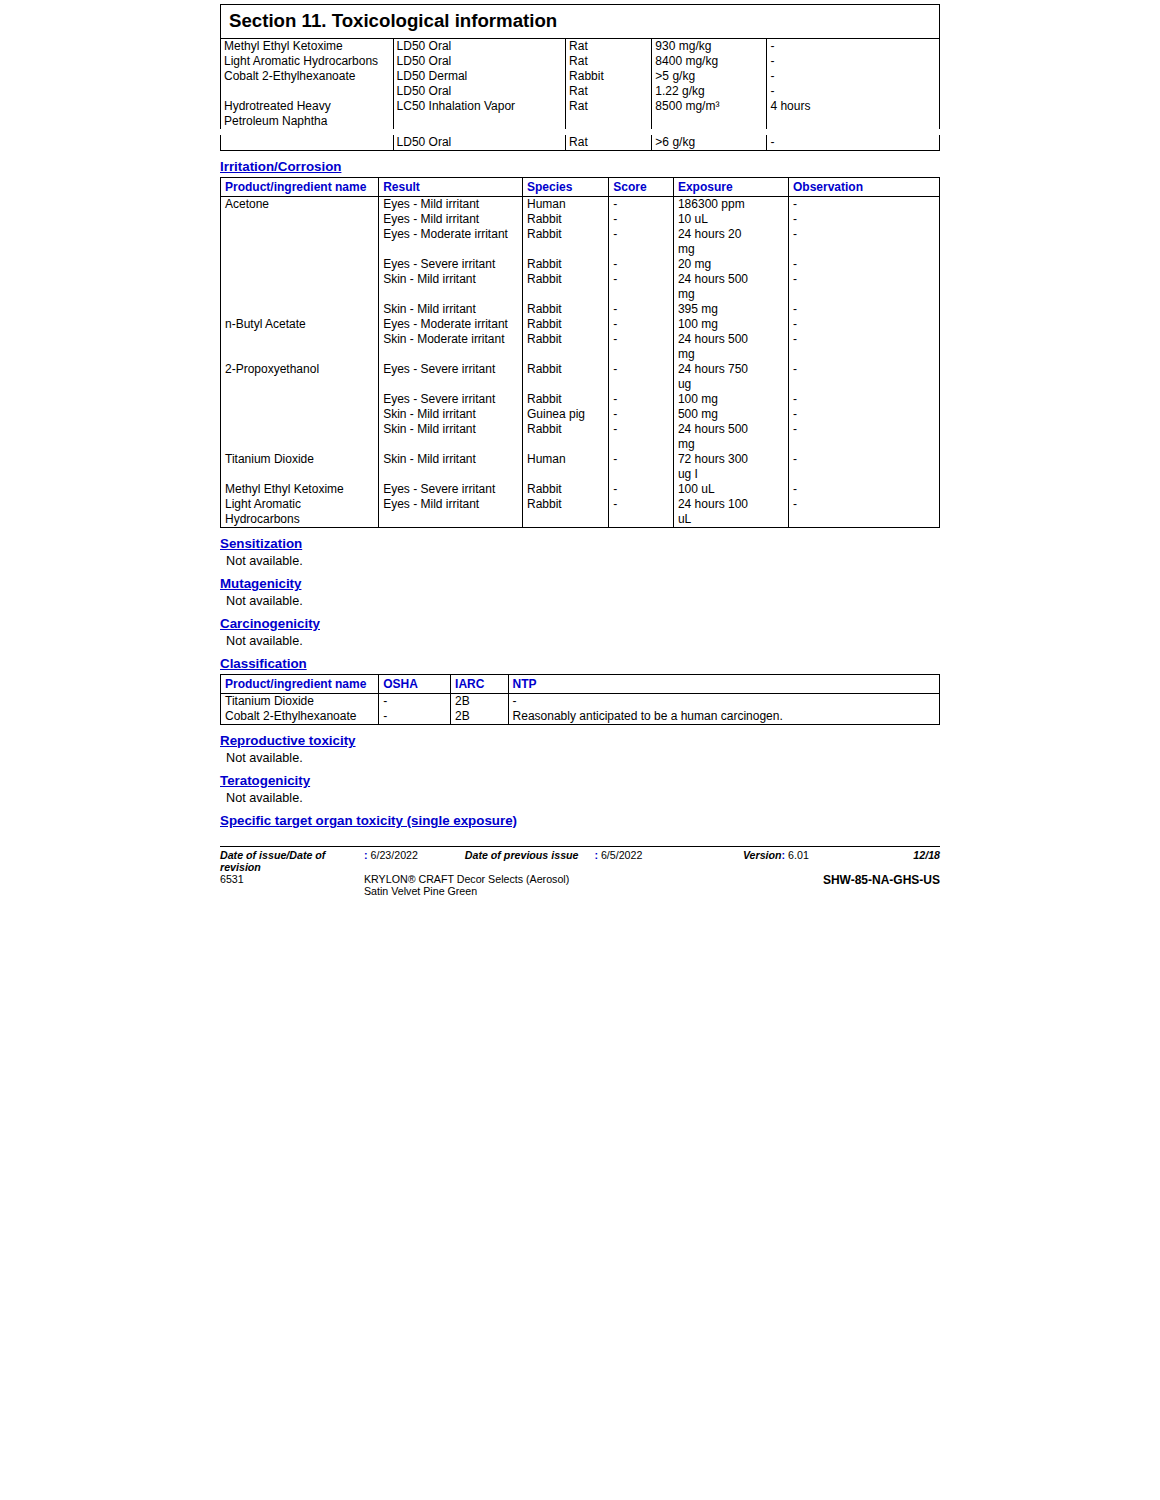Section 11. Toxicological information
| Methyl Ethyl Ketoxime | LD50 Oral | Rat | 930 mg/kg | - |
| Light Aromatic Hydrocarbons | LD50 Oral | Rat | 8400 mg/kg | - |
| Cobalt 2-Ethylhexanoate | LD50 Dermal | Rabbit | >5 g/kg | - |
| | LD50 Oral | Rat | 1.22 g/kg | - |
| Hydrotreated Heavy Petroleum Naphtha | LC50 Inhalation Vapor | Rat | 8500 mg/m³ | 4 hours |
| | LD50 Oral | Rat | >6 g/kg | - |
Irritation/Corrosion
| Product/ingredient name | Result | Species | Score | Exposure | Observation |
| --- | --- | --- | --- | --- | --- |
| Acetone | Eyes - Mild irritant | Human | - | 186300 ppm | - |
| | Eyes - Mild irritant | Rabbit | - | 10 uL | - |
| | Eyes - Moderate irritant | Rabbit | - | 24 hours 20 mg | - |
| | Eyes - Severe irritant | Rabbit | - | 20 mg | - |
| | Skin - Mild irritant | Rabbit | - | 24 hours 500 mg | - |
| | Skin - Mild irritant | Rabbit | - | 395 mg | - |
| n-Butyl Acetate | Eyes - Moderate irritant | Rabbit | - | 100 mg | - |
| | Skin - Moderate irritant | Rabbit | - | 24 hours 500 mg | - |
| 2-Propoxyethanol | Eyes - Severe irritant | Rabbit | - | 24 hours 750 ug | - |
| | Eyes - Severe irritant | Rabbit | - | 100 mg | - |
| | Skin - Mild irritant | Guinea pig | - | 500 mg | - |
| | Skin - Mild irritant | Rabbit | - | 24 hours 500 mg | - |
| Titanium Dioxide | Skin - Mild irritant | Human | - | 72 hours 300 ug I | - |
| Methyl Ethyl Ketoxime | Eyes - Severe irritant | Rabbit | - | 100 uL | - |
| Light Aromatic Hydrocarbons | Eyes - Mild irritant | Rabbit | - | 24 hours 100 uL | - |
Sensitization
Not available.
Mutagenicity
Not available.
Carcinogenicity
Not available.
Classification
| Product/ingredient name | OSHA | IARC | NTP |
| --- | --- | --- | --- |
| Titanium Dioxide | - | 2B | - |
| Cobalt 2-Ethylhexanoate | - | 2B | Reasonably anticipated to be a human carcinogen. |
Reproductive toxicity
Not available.
Teratogenicity
Not available.
Specific target organ toxicity (single exposure)
| Date of issue/Date of revision | : 6/23/2022 | Date of previous issue | : 6/5/2022 | Version | : 6.01 | 12/18 |
| 6531 | KRYLON® CRAFT Decor Selects (Aerosol) Satin Velvet Pine Green | SHW-85-NA-GHS-US |